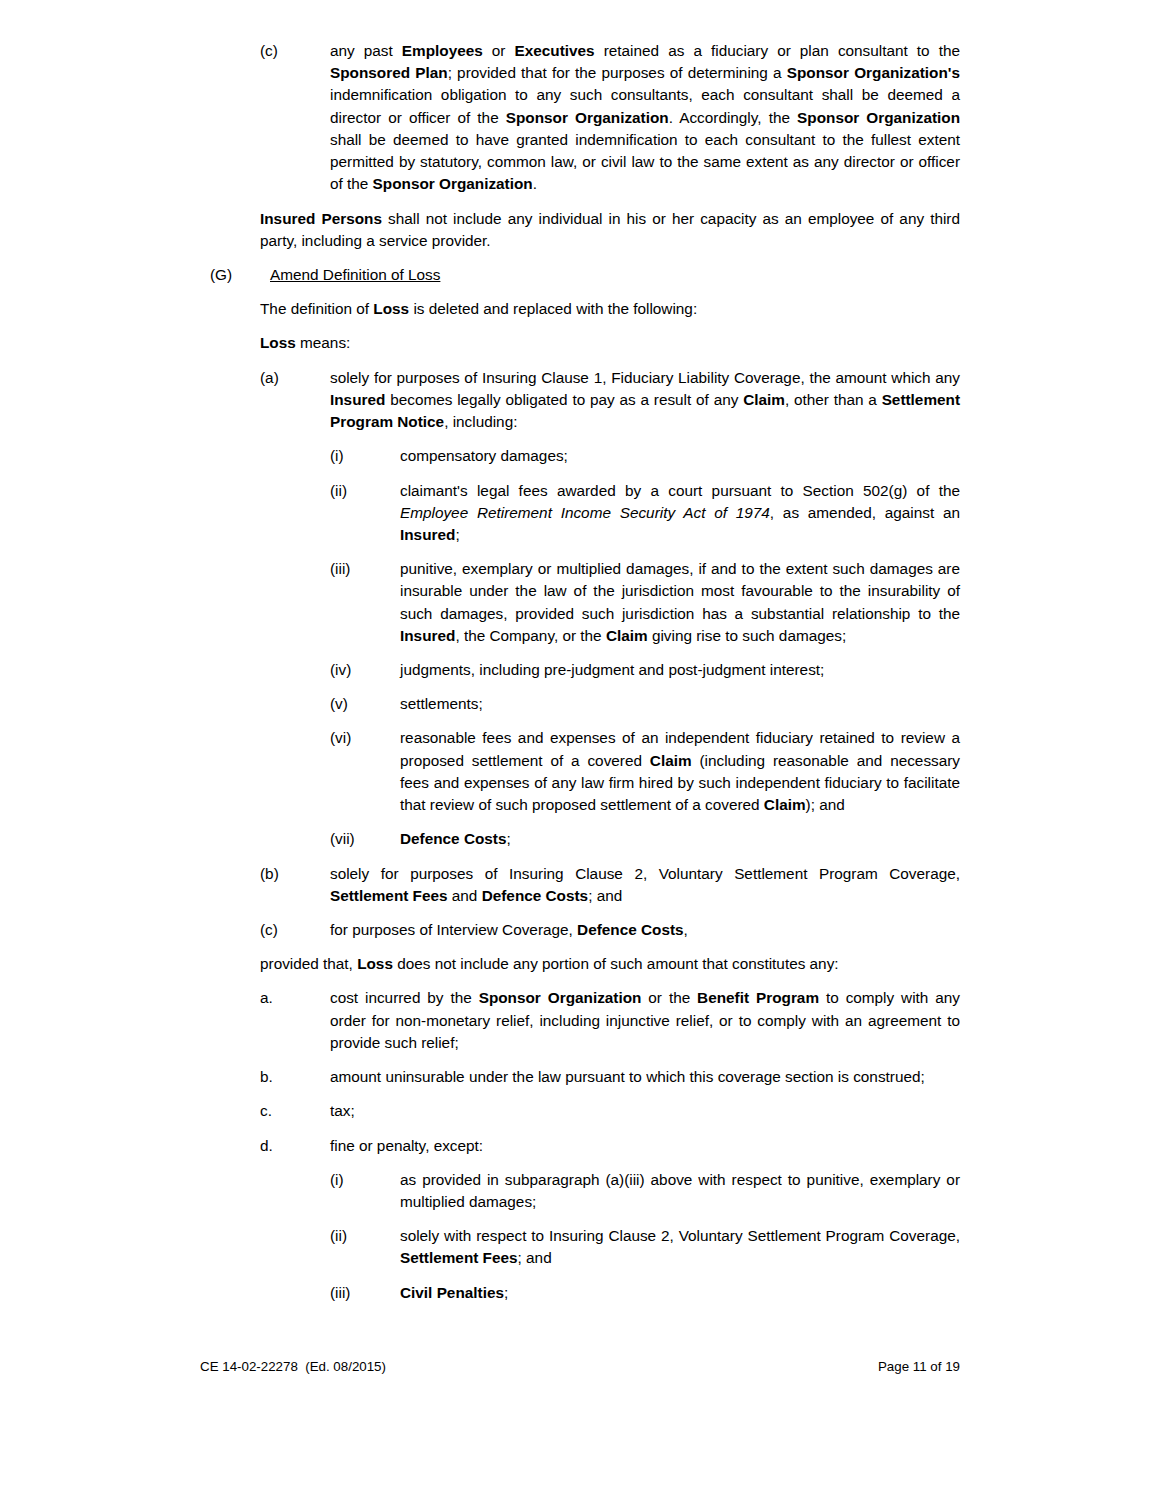(c)
any past Employees or Executives retained as a fiduciary or plan consultant to the Sponsored Plan; provided that for the purposes of determining a Sponsor Organization's indemnification obligation to any such consultants, each consultant shall be deemed a director or officer of the Sponsor Organization. Accordingly, the Sponsor Organization shall be deemed to have granted indemnification to each consultant to the fullest extent permitted by statutory, common law, or civil law to the same extent as any director or officer of the Sponsor Organization.
Insured Persons shall not include any individual in his or her capacity as an employee of any third party, including a service provider.
(G)
Amend Definition of Loss
The definition of Loss is deleted and replaced with the following:
Loss means:
(a)
solely for purposes of Insuring Clause 1, Fiduciary Liability Coverage, the amount which any Insured becomes legally obligated to pay as a result of any Claim, other than a Settlement Program Notice, including:
(i)
compensatory damages;
(ii)
claimant's legal fees awarded by a court pursuant to Section 502(g) of the Employee Retirement Income Security Act of 1974, as amended, against an Insured;
(iii)
punitive, exemplary or multiplied damages, if and to the extent such damages are insurable under the law of the jurisdiction most favourable to the insurability of such damages, provided such jurisdiction has a substantial relationship to the Insured, the Company, or the Claim giving rise to such damages;
(iv)
judgments, including pre-judgment and post-judgment interest;
(v)
settlements;
(vi)
reasonable fees and expenses of an independent fiduciary retained to review a proposed settlement of a covered Claim (including reasonable and necessary fees and expenses of any law firm hired by such independent fiduciary to facilitate that review of such proposed settlement of a covered Claim); and
(vii)
Defence Costs;
(b)
solely for purposes of Insuring Clause 2, Voluntary Settlement Program Coverage, Settlement Fees and Defence Costs; and
(c)
for purposes of Interview Coverage, Defence Costs,
provided that, Loss does not include any portion of such amount that constitutes any:
a.
cost incurred by the Sponsor Organization or the Benefit Program to comply with any order for non-monetary relief, including injunctive relief, or to comply with an agreement to provide such relief;
b.
amount uninsurable under the law pursuant to which this coverage section is construed;
c.
tax;
d.
fine or penalty, except:
(i)
as provided in subparagraph (a)(iii) above with respect to punitive, exemplary or multiplied damages;
(ii)
solely with respect to Insuring Clause 2, Voluntary Settlement Program Coverage, Settlement Fees; and
(iii)
Civil Penalties;
CE 14-02-22278 (Ed. 08/2015)
Page 11 of 19